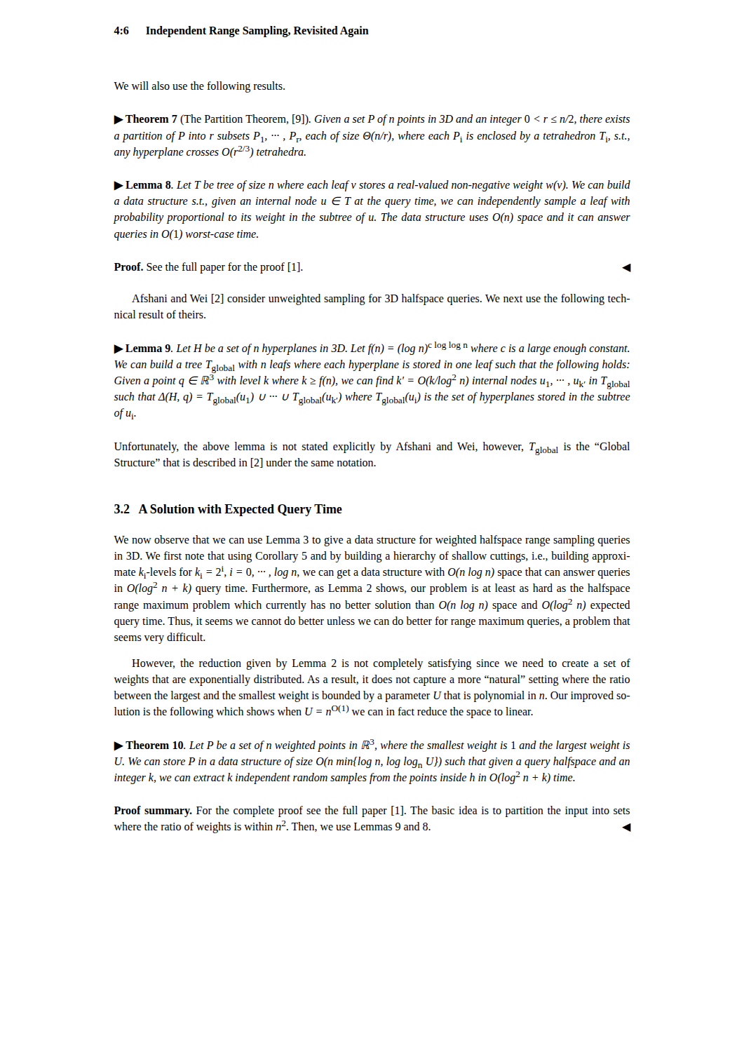4:6 Independent Range Sampling, Revisited Again
We will also use the following results.
Theorem 7 (The Partition Theorem, [9]). Given a set P of n points in 3D and an integer 0 < r ≤ n/2, there exists a partition of P into r subsets P1, ··· , Pr, each of size Θ(n/r), where each Pi is enclosed by a tetrahedron Ti, s.t., any hyperplane crosses O(r2/3) tetrahedra.
Lemma 8. Let T be tree of size n where each leaf v stores a real-valued non-negative weight w(v). We can build a data structure s.t., given an internal node u ∈ T at the query time, we can independently sample a leaf with probability proportional to its weight in the subtree of u. The data structure uses O(n) space and it can answer queries in O(1) worst-case time.
Proof. See the full paper for the proof [1].
Afshani and Wei [2] consider unweighted sampling for 3D halfspace queries. We next use the following technical result of theirs.
Lemma 9. Let H be a set of n hyperplanes in 3D. Let f(n) = (log n)c log log n where c is a large enough constant. We can build a tree Tglobal with n leafs where each hyperplane is stored in one leaf such that the following holds: Given a point q ∈ ℝ3 with level k where k ≥ f(n), we can find k′ = O(k/log2 n) internal nodes u1, ··· , uk′ in Tglobal such that Δ(H, q) = Tglobal(u1) ∪ ··· ∪ Tglobal(uk′) where Tglobal(ui) is the set of hyperplanes stored in the subtree of ui.
Unfortunately, the above lemma is not stated explicitly by Afshani and Wei, however, Tglobal is the “Global Structure” that is described in [2] under the same notation.
3.2 A Solution with Expected Query Time
We now observe that we can use Lemma 3 to give a data structure for weighted halfspace range sampling queries in 3D. We first note that using Corollary 5 and by building a hierarchy of shallow cuttings, i.e., building approximate ki-levels for ki = 2i, i = 0, ··· , log n, we can get a data structure with O(n log n) space that can answer queries in O(log2 n + k) query time. Furthermore, as Lemma 2 shows, our problem is at least as hard as the halfspace range maximum problem which currently has no better solution than O(n log n) space and O(log2 n) expected query time. Thus, it seems we cannot do better unless we can do better for range maximum queries, a problem that seems very difficult.
However, the reduction given by Lemma 2 is not completely satisfying since we need to create a set of weights that are exponentially distributed. As a result, it does not capture a more “natural” setting where the ratio between the largest and the smallest weight is bounded by a parameter U that is polynomial in n. Our improved solution is the following which shows when U = nO(1) we can in fact reduce the space to linear.
Theorem 10. Let P be a set of n weighted points in ℝ3, where the smallest weight is 1 and the largest weight is U. We can store P in a data structure of size O(n min{log n, log logn U}) such that given a query halfspace and an integer k, we can extract k independent random samples from the points inside h in O(log2 n + k) time.
Proof summary. For the complete proof see the full paper [1]. The basic idea is to partition the input into sets where the ratio of weights is within n2. Then, we use Lemmas 9 and 8.